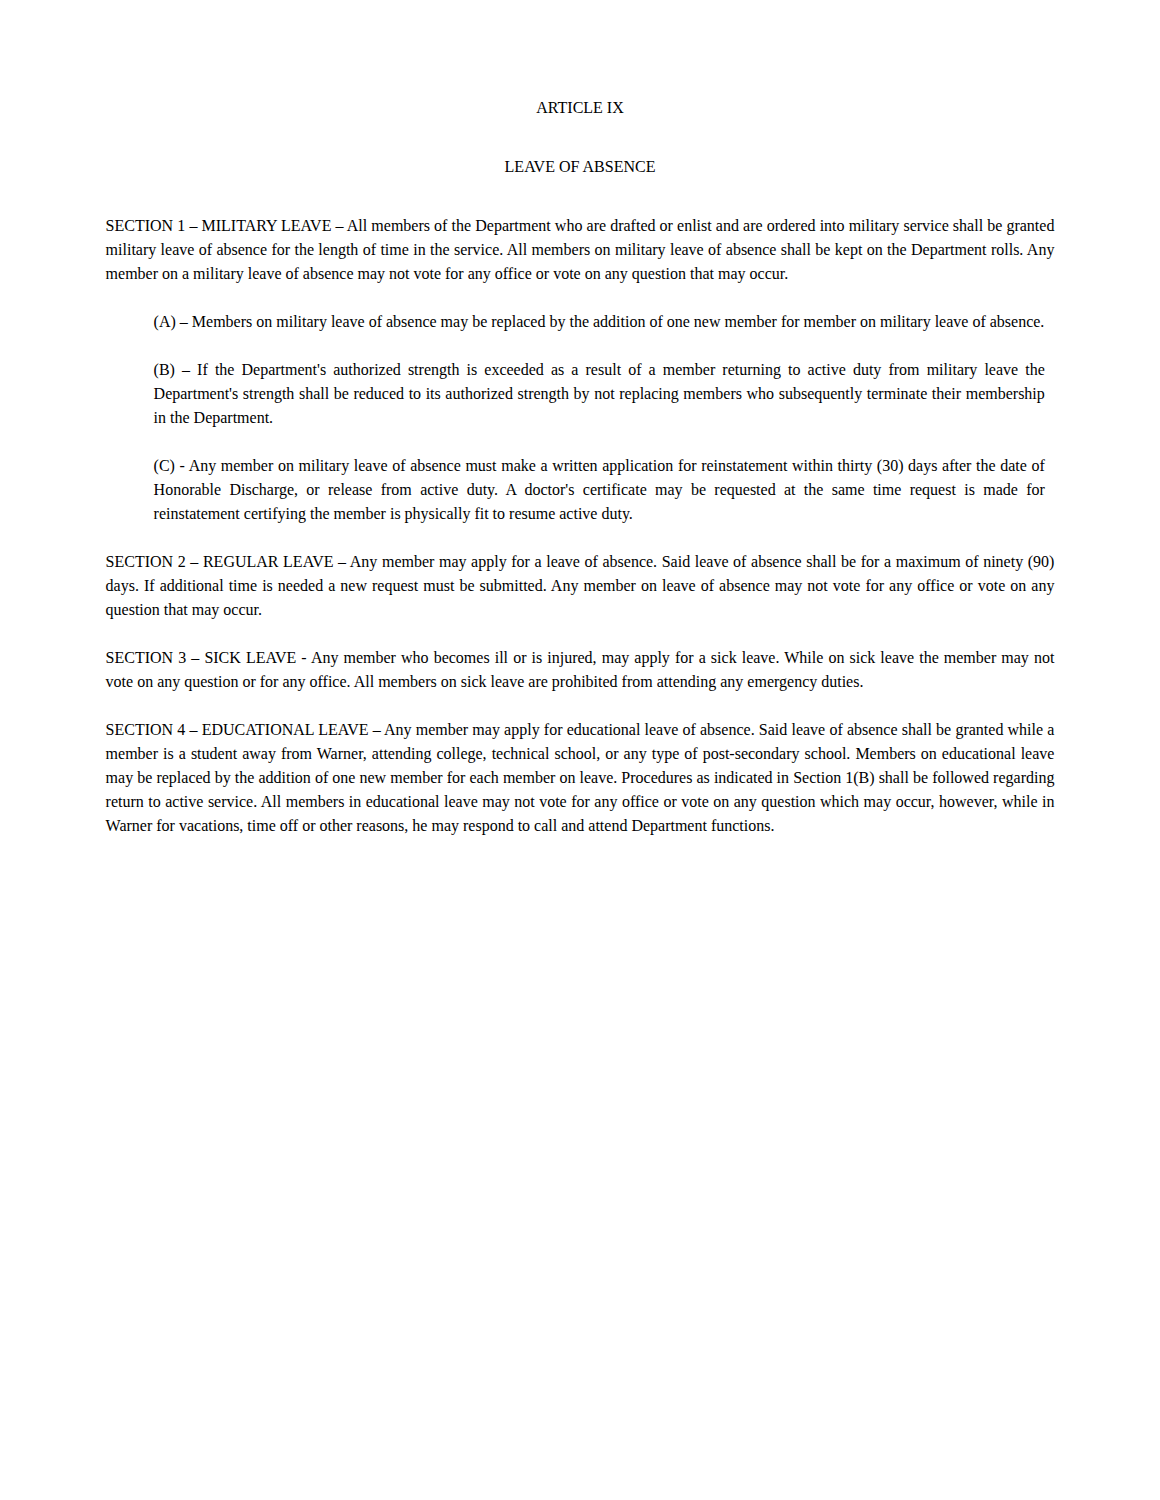ARTICLE IX
LEAVE OF ABSENCE
SECTION 1 – MILITARY LEAVE – All members of the Department who are drafted or enlist and are ordered into military service shall be granted military leave of absence for the length of time in the service. All members on military leave of absence shall be kept on the Department rolls. Any member on a military leave of absence may not vote for any office or vote on any question that may occur.
(A) – Members on military leave of absence may be replaced by the addition of one new member for member on military leave of absence.
(B) – If the Department's authorized strength is exceeded as a result of a member returning to active duty from military leave the Department's strength shall be reduced to its authorized strength by not replacing members who subsequently terminate their membership in the Department.
(C) - Any member on military leave of absence must make a written application for reinstatement within thirty (30) days after the date of Honorable Discharge, or release from active duty. A doctor's certificate may be requested at the same time request is made for reinstatement certifying the member is physically fit to resume active duty.
SECTION 2 – REGULAR LEAVE – Any member may apply for a leave of absence. Said leave of absence shall be for a maximum of ninety (90) days. If additional time is needed a new request must be submitted. Any member on leave of absence may not vote for any office or vote on any question that may occur.
SECTION 3 – SICK LEAVE - Any member who becomes ill or is injured, may apply for a sick leave. While on sick leave the member may not vote on any question or for any office. All members on sick leave are prohibited from attending any emergency duties.
SECTION 4 – EDUCATIONAL LEAVE – Any member may apply for educational leave of absence. Said leave of absence shall be granted while a member is a student away from Warner, attending college, technical school, or any type of post-secondary school. Members on educational leave may be replaced by the addition of one new member for each member on leave. Procedures as indicated in Section 1(B) shall be followed regarding return to active service. All members in educational leave may not vote for any office or vote on any question which may occur, however, while in Warner for vacations, time off or other reasons, he may respond to call and attend Department functions.